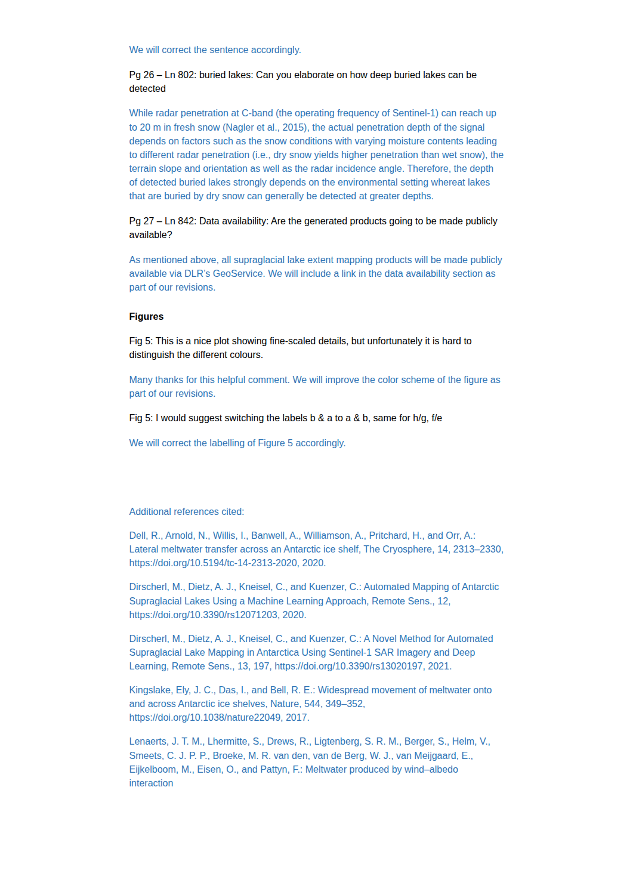We will correct the sentence accordingly.
Pg 26 – Ln 802: buried lakes: Can you elaborate on how deep buried lakes can be detected
While radar penetration at C-band (the operating frequency of Sentinel-1) can reach up to 20 m in fresh snow (Nagler et al., 2015), the actual penetration depth of the signal depends on factors such as the snow conditions with varying moisture contents leading to different radar penetration (i.e., dry snow yields higher penetration than wet snow), the terrain slope and orientation as well as the radar incidence angle. Therefore, the depth of detected buried lakes strongly depends on the environmental setting whereat lakes that are buried by dry snow can generally be detected at greater depths.
Pg 27 – Ln 842: Data availability: Are the generated products going to be made publicly available?
As mentioned above, all supraglacial lake extent mapping products will be made publicly available via DLR’s GeoService. We will include a link in the data availability section as part of our revisions.
Figures
Fig 5: This is a nice plot showing fine-scaled details, but unfortunately it is hard to distinguish the different colours.
Many thanks for this helpful comment. We will improve the color scheme of the figure as part of our revisions.
Fig 5: I would suggest switching the labels b & a to a & b, same for h/g, f/e
We will correct the labelling of Figure 5 accordingly.
Additional references cited:
Dell, R., Arnold, N., Willis, I., Banwell, A., Williamson, A., Pritchard, H., and Orr, A.: Lateral meltwater transfer across an Antarctic ice shelf, The Cryosphere, 14, 2313–2330, https://doi.org/10.5194/tc-14-2313-2020, 2020.
Dirscherl, M., Dietz, A. J., Kneisel, C., and Kuenzer, C.: Automated Mapping of Antarctic Supraglacial Lakes Using a Machine Learning Approach, Remote Sens., 12, https://doi.org/10.3390/rs12071203, 2020.
Dirscherl, M., Dietz, A. J., Kneisel, C., and Kuenzer, C.: A Novel Method for Automated Supraglacial Lake Mapping in Antarctica Using Sentinel-1 SAR Imagery and Deep Learning, Remote Sens., 13, 197, https://doi.org/10.3390/rs13020197, 2021.
Kingslake, Ely, J. C., Das, I., and Bell, R. E.: Widespread movement of meltwater onto and across Antarctic ice shelves, Nature, 544, 349–352, https://doi.org/10.1038/nature22049, 2017.
Lenaerts, J. T. M., Lhermitte, S., Drews, R., Ligtenberg, S. R. M., Berger, S., Helm, V., Smeets, C. J. P. P., Broeke, M. R. van den, van de Berg, W. J., van Meijgaard, E., Eijkelboom, M., Eisen, O., and Pattyn, F.: Meltwater produced by wind–albedo interaction